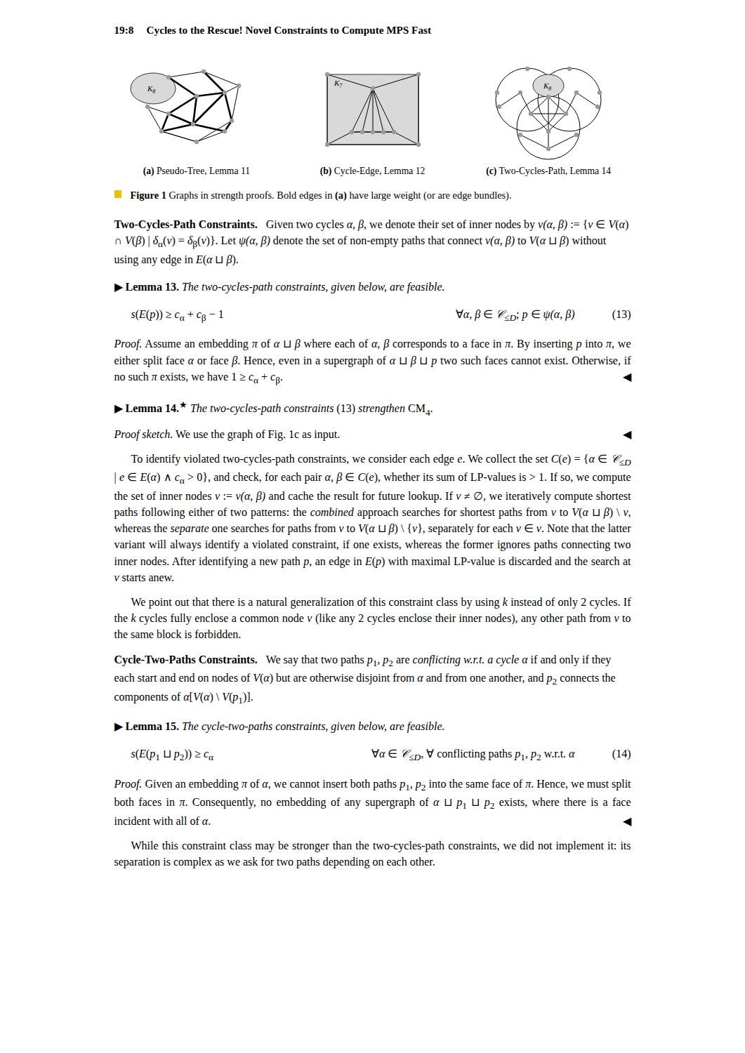19:8 Cycles to the Rescue! Novel Constraints to Compute MPS Fast
K8
(a) Pseudo-Tree, Lemma 11
K7
(b) Cycle-Edge, Lemma 12
K8
(c) Two-Cycles-Path, Lemma 14
Figure 1 Graphs in strength proofs. Bold edges in (a) have large weight (or are edge bundles).
Two-Cycles-Path Constraints.
Given two cycles α, β, we denote their set of inner nodes by ν(α, β) := {v ∈ V(α) ∩ V(β) | δα(v) = δβ(v)}. Let ψ(α, β) denote the set of non-empty paths that connect ν(α, β) to V(α ⊔ β) without using any edge in E(α ⊔ β).
▶ Lemma 13. The two-cycles-path constraints, given below, are feasible.
s(E(p)) ≥ cα + cβ − 1
∀α, β ∈ 𝒞≤D; p ∈ ψ(α, β)
(13)
Proof. Assume an embedding π of α ⊔ β where each of α, β corresponds to a face in π. By inserting p into π, we either split face α or face β. Hence, even in a supergraph of α ⊔ β ⊔ p two such faces cannot exist. Otherwise, if no such π exists, we have 1 ≥ cα + cβ. ◀
▶ Lemma 14.★ The two-cycles-path constraints (13) strengthen CM4.
Proof sketch. We use the graph of Fig. 1c as input. ◀
To identify violated two-cycles-path constraints, we consider each edge e. We collect the set C(e) = {α ∈ 𝒞≤D | e ∈ E(α) ∧ cα > 0}, and check, for each pair α, β ∈ C(e), whether its sum of LP-values is > 1. If so, we compute the set of inner nodes ν := ν(α, β) and cache the result for future lookup. If ν ≠ ∅, we iteratively compute shortest paths following either of two patterns: the combined approach searches for shortest paths from ν to V(α ⊔ β) \ ν, whereas the separate one searches for paths from v to V(α ⊔ β) \ {v}, separately for each v ∈ ν. Note that the latter variant will always identify a violated constraint, if one exists, whereas the former ignores paths connecting two inner nodes. After identifying a new path p, an edge in E(p) with maximal LP-value is discarded and the search at v starts anew.
We point out that there is a natural generalization of this constraint class by using k instead of only 2 cycles. If the k cycles fully enclose a common node v (like any 2 cycles enclose their inner nodes), any other path from v to the same block is forbidden.
Cycle-Two-Paths Constraints.
We say that two paths p1, p2 are conflicting w.r.t. a cycle α if and only if they each start and end on nodes of V(α) but are otherwise disjoint from α and from one another, and p2 connects the components of α[V(α) \ V(p1)].
▶ Lemma 15. The cycle-two-paths constraints, given below, are feasible.
s(E(p1 ⊔ p2)) ≥ cα
∀α ∈ 𝒞≤D, ∀ conflicting paths p1, p2 w.r.t. α
(14)
Proof. Given an embedding π of α, we cannot insert both paths p1, p2 into the same face of π. Hence, we must split both faces in π. Consequently, no embedding of any supergraph of α ⊔ p1 ⊔ p2 exists, where there is a face incident with all of α. ◀
While this constraint class may be stronger than the two-cycles-path constraints, we did not implement it: its separation is complex as we ask for two paths depending on each other.